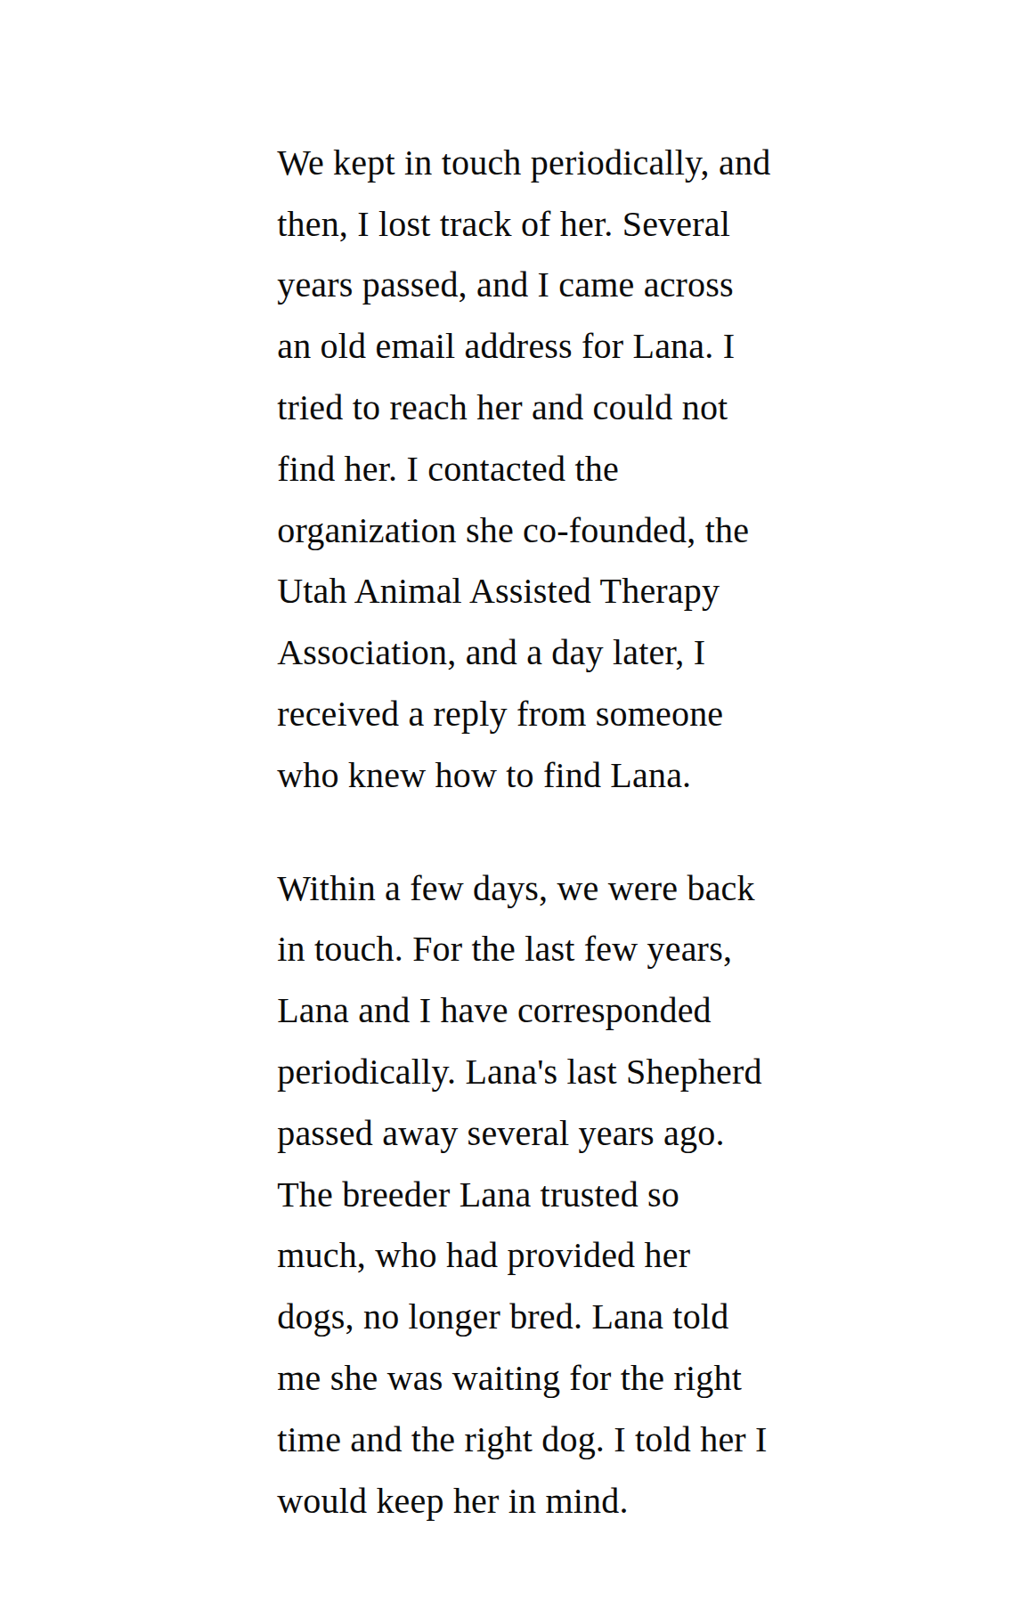We kept in touch periodically, and then, I lost track of her. Several years passed, and I came across an old email address for Lana. I tried to reach her and could not find her. I contacted the organization she co-founded, the Utah Animal Assisted Therapy Association, and a day later, I received a reply from someone who knew how to find Lana.
Within a few days, we were back in touch. For the last few years, Lana and I have corresponded periodically. Lana's last Shepherd passed away several years ago. The breeder Lana trusted so much, who had provided her dogs, no longer bred. Lana told me she was waiting for the right time and the right dog. I told her I would keep her in mind.